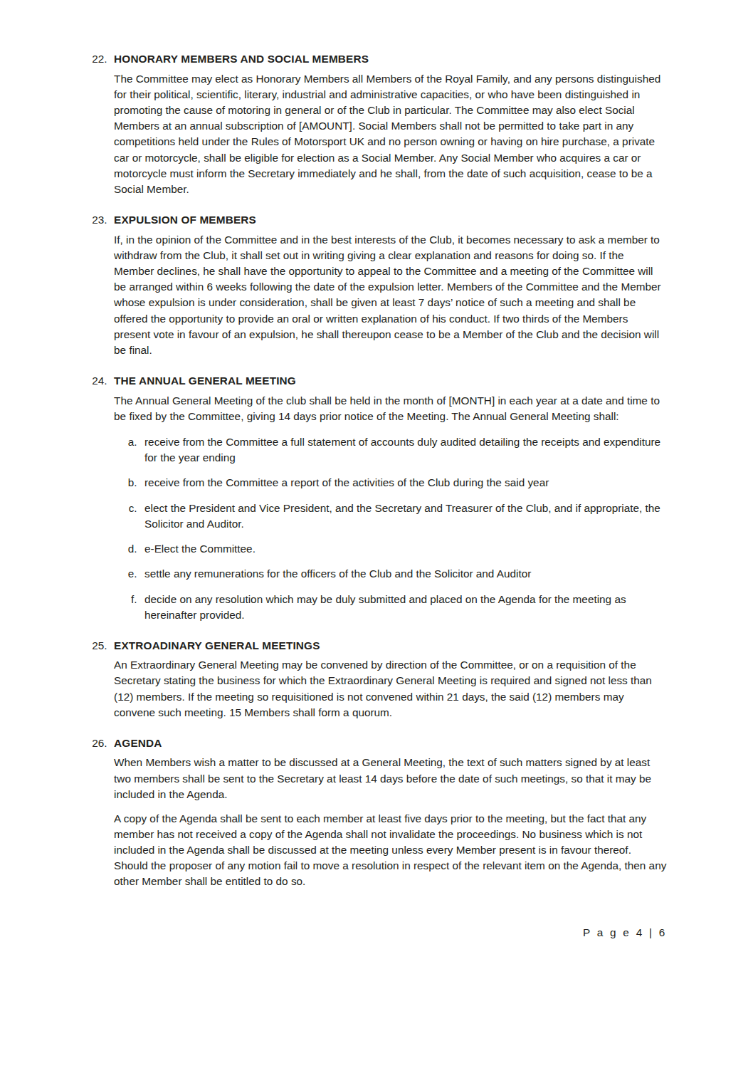Honorary Members and Social Members
The Committee may elect as Honorary Members all Members of the Royal Family, and any persons distinguished for their political, scientific, literary, industrial and administrative capacities, or who have been distinguished in promoting the cause of motoring in general or of the Club in particular. The Committee may also elect Social Members at an annual subscription of [AMOUNT]. Social Members shall not be permitted to take part in any competitions held under the Rules of Motorsport UK and no person owning or having on hire purchase, a private car or motorcycle, shall be eligible for election as a Social Member. Any Social Member who acquires a car or motorcycle must inform the Secretary immediately and he shall, from the date of such acquisition, cease to be a Social Member.
Expulsion of Members
If, in the opinion of the Committee and in the best interests of the Club, it becomes necessary to ask a member to withdraw from the Club, it shall set out in writing giving a clear explanation and reasons for doing so. If the Member declines, he shall have the opportunity to appeal to the Committee and a meeting of the Committee will be arranged within 6 weeks following the date of the expulsion letter. Members of the Committee and the Member whose expulsion is under consideration, shall be given at least 7 days’ notice of such a meeting and shall be offered the opportunity to provide an oral or written explanation of his conduct. If two thirds of the Members present vote in favour of an expulsion, he shall thereupon cease to be a Member of the Club and the decision will be final.
The Annual General Meeting
The Annual General Meeting of the club shall be held in the month of [MONTH] in each year at a date and time to be fixed by the Committee, giving 14 days prior notice of the Meeting. The Annual General Meeting shall:
receive from the Committee a full statement of accounts duly audited detailing the receipts and expenditure for the year ending
receive from the Committee a report of the activities of the Club during the said year
elect the President and Vice President, and the Secretary and Treasurer of the Club, and if appropriate, the Solicitor and Auditor.
e-Elect the Committee.
settle any remunerations for the officers of the Club and the Solicitor and Auditor
decide on any resolution which may be duly submitted and placed on the Agenda for the meeting as hereinafter provided.
Extroadinary General Meetings
An Extraordinary General Meeting may be convened by direction of the Committee, or on a requisition of the Secretary stating the business for which the Extraordinary General Meeting is required and signed not less than (12) members. If the meeting so requisitioned is not convened within 21 days, the said (12) members may convene such meeting. 15 Members shall form a quorum.
Agenda
When Members wish a matter to be discussed at a General Meeting, the text of such matters signed by at least two members shall be sent to the Secretary at least 14 days before the date of such meetings, so that it may be included in the Agenda.
A copy of the Agenda shall be sent to each member at least five days prior to the meeting, but the fact that any member has not received a copy of the Agenda shall not invalidate the proceedings. No business which is not included in the Agenda shall be discussed at the meeting unless every Member present is in favour thereof. Should the proposer of any motion fail to move a resolution in respect of the relevant item on the Agenda, then any other Member shall be entitled to do so.
P a g e 4 | 6